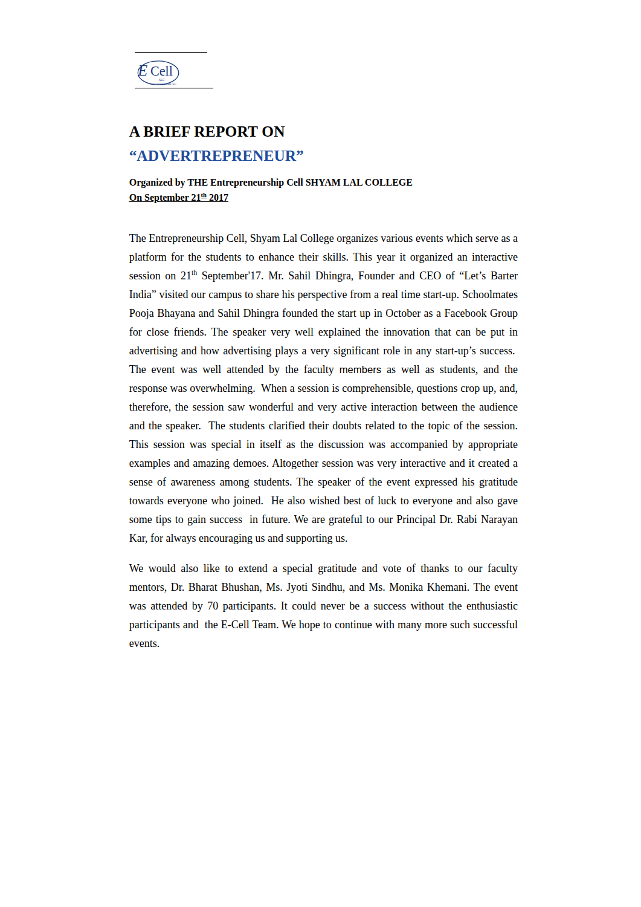A BRIEF REPORT ON
“ADVERTREPRENEUR”
Organized by THE Entrepreneurship Cell SHYAM LAL COLLEGE
On September 21th 2017
The Entrepreneurship Cell, Shyam Lal College organizes various events which serve as a platform for the students to enhance their skills. This year it organized an interactive session on 21th September'17. Mr. Sahil Dhingra, Founder and CEO of “Let’s Barter India” visited our campus to share his perspective from a real time start-up. Schoolmates Pooja Bhayana and Sahil Dhingra founded the start up in October as a Facebook Group for close friends. The speaker very well explained the innovation that can be put in advertising and how advertising plays a very significant role in any start-up’s success. The event was well attended by the faculty members as well as students, and the response was overwhelming. When a session is comprehensible, questions crop up, and, therefore, the session saw wonderful and very active interaction between the audience and the speaker. The students clarified their doubts related to the topic of the session. This session was special in itself as the discussion was accompanied by appropriate examples and amazing demoes. Altogether session was very interactive and it created a sense of awareness among students. The speaker of the event expressed his gratitude towards everyone who joined. He also wished best of luck to everyone and also gave some tips to gain success in future. We are grateful to our Principal Dr. Rabi Narayan Kar, for always encouraging us and supporting us.
We would also like to extend a special gratitude and vote of thanks to our faculty mentors, Dr. Bharat Bhushan, Ms. Jyoti Sindhu, and Ms. Monika Khemani. The event was attended by 70 participants. It could never be a success without the enthusiastic participants and the E-Cell Team. We hope to continue with many more such successful events.